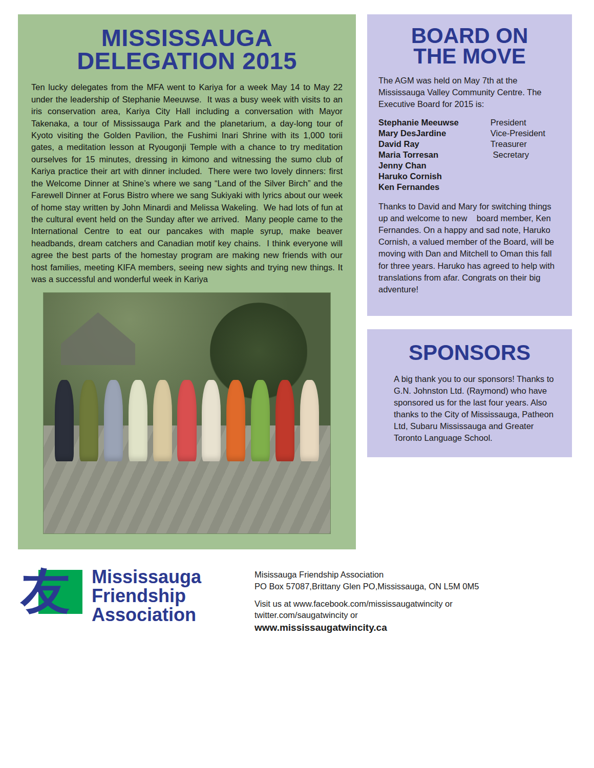Mississauga
Delegation 2015
Ten lucky delegates from the MFA went to Kariya for a week May 14 to May 22 under the leadership of Stephanie Meeuwse. It was a busy week with visits to an iris conservation area, Kariya City Hall including a conversation with Mayor Takenaka, a tour of Mississauga Park and the planetarium, a day-long tour of Kyoto visiting the Golden Pavilion, the Fushimi Inari Shrine with its 1,000 torii gates, a meditation lesson at Ryougonji Temple with a chance to try meditation ourselves for 15 minutes, dressing in kimono and witnessing the sumo club of Kariya practice their art with dinner included. There were two lovely dinners: first the Welcome Dinner at Shine’s where we sang “Land of the Silver Birch” and the Farewell Dinner at Forus Bistro where we sang Sukiyaki with lyrics about our week of home stay written by John Minardi and Melissa Wakeling. We had lots of fun at the cultural event held on the Sunday after we arrived. Many people came to the International Centre to eat our pancakes with maple syrup, make beaver headbands, dream catchers and Canadian motif key chains. I think everyone will agree the best parts of the homestay program are making new friends with our host families, meeting KIFA members, seeing new sights and trying new things. It was a successful and wonderful week in Kariya
Board on
the Move
The AGM was held on May 7th at the Mississauga Valley Community Centre. The Executive Board for 2015 is:
| Stephanie Meeuwse | President |
| Mary DesJardine | Vice-President |
| David Ray | Treasurer |
| Maria Torresan | Secretary |
| Jenny Chan | |
| Haruko Cornish | |
| Ken Fernandes | |
Thanks to David and Mary for switching things up and welcome to new board member, Ken Fernandes. On a happy and sad note, Haruko Cornish, a valued member of the Board, will be moving with Dan and Mitchell to Oman this fall for three years. Haruko has agreed to help with translations from afar. Congrats on their big adventure!
Sponsors
A big thank you to our sponsors! Thanks to G.N. Johnston Ltd. (Raymond) who have sponsored us for the last four years. Also thanks to the City of Mississauga, Patheon Ltd, Subaru Mississauga and Greater Toronto Language School.
友
Mississauga
Friendship
Association
Misissauga Friendship Association
PO Box 57087,Brittany Glen PO,Mississauga, ON L5M 0M5
Visit us at www.facebook.com/mississaugatwincity or
twitter.com/saugatwincity or
www.mississaugatwincity.ca